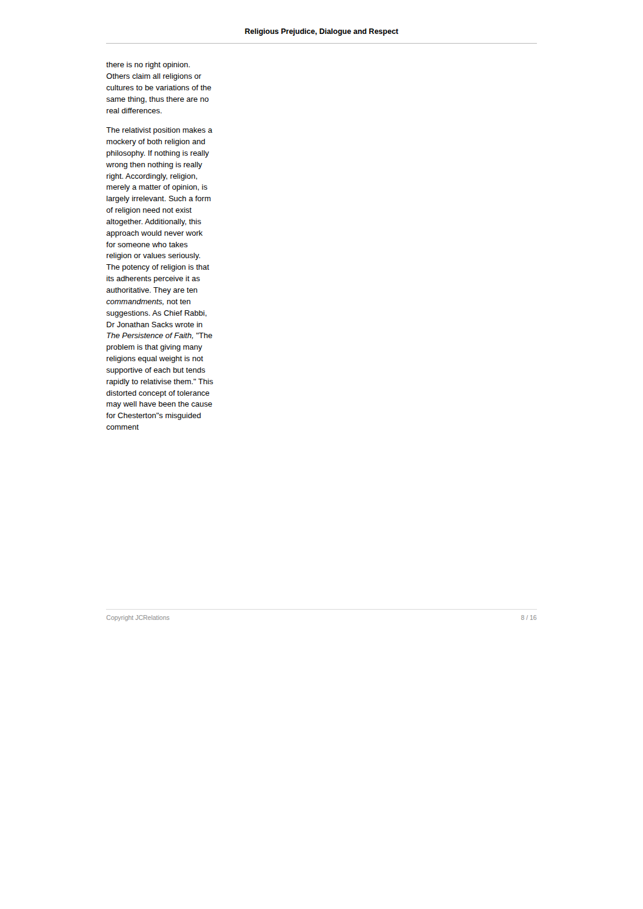Religious Prejudice, Dialogue and Respect
there is no right opinion. Others claim all religions or cultures to be variations of the same thing, thus there are no real differences.
The relativist position makes a mockery of both religion and philosophy. If nothing is really wrong then nothing is really right. Accordingly, religion, merely a matter of opinion, is largely irrelevant. Such a form of religion need not exist altogether. Additionally, this approach would never work for someone who takes religion or values seriously. The potency of religion is that its adherents perceive it as authoritative. They are ten commandments, not ten suggestions. As Chief Rabbi, Dr Jonathan Sacks wrote in The Persistence of Faith, "The problem is that giving many religions equal weight is not supportive of each but tends rapidly to relativise them." This distorted concept of tolerance may well have been the cause for Chesterton"s misguided comment
Copyright JCRelations 8 / 16